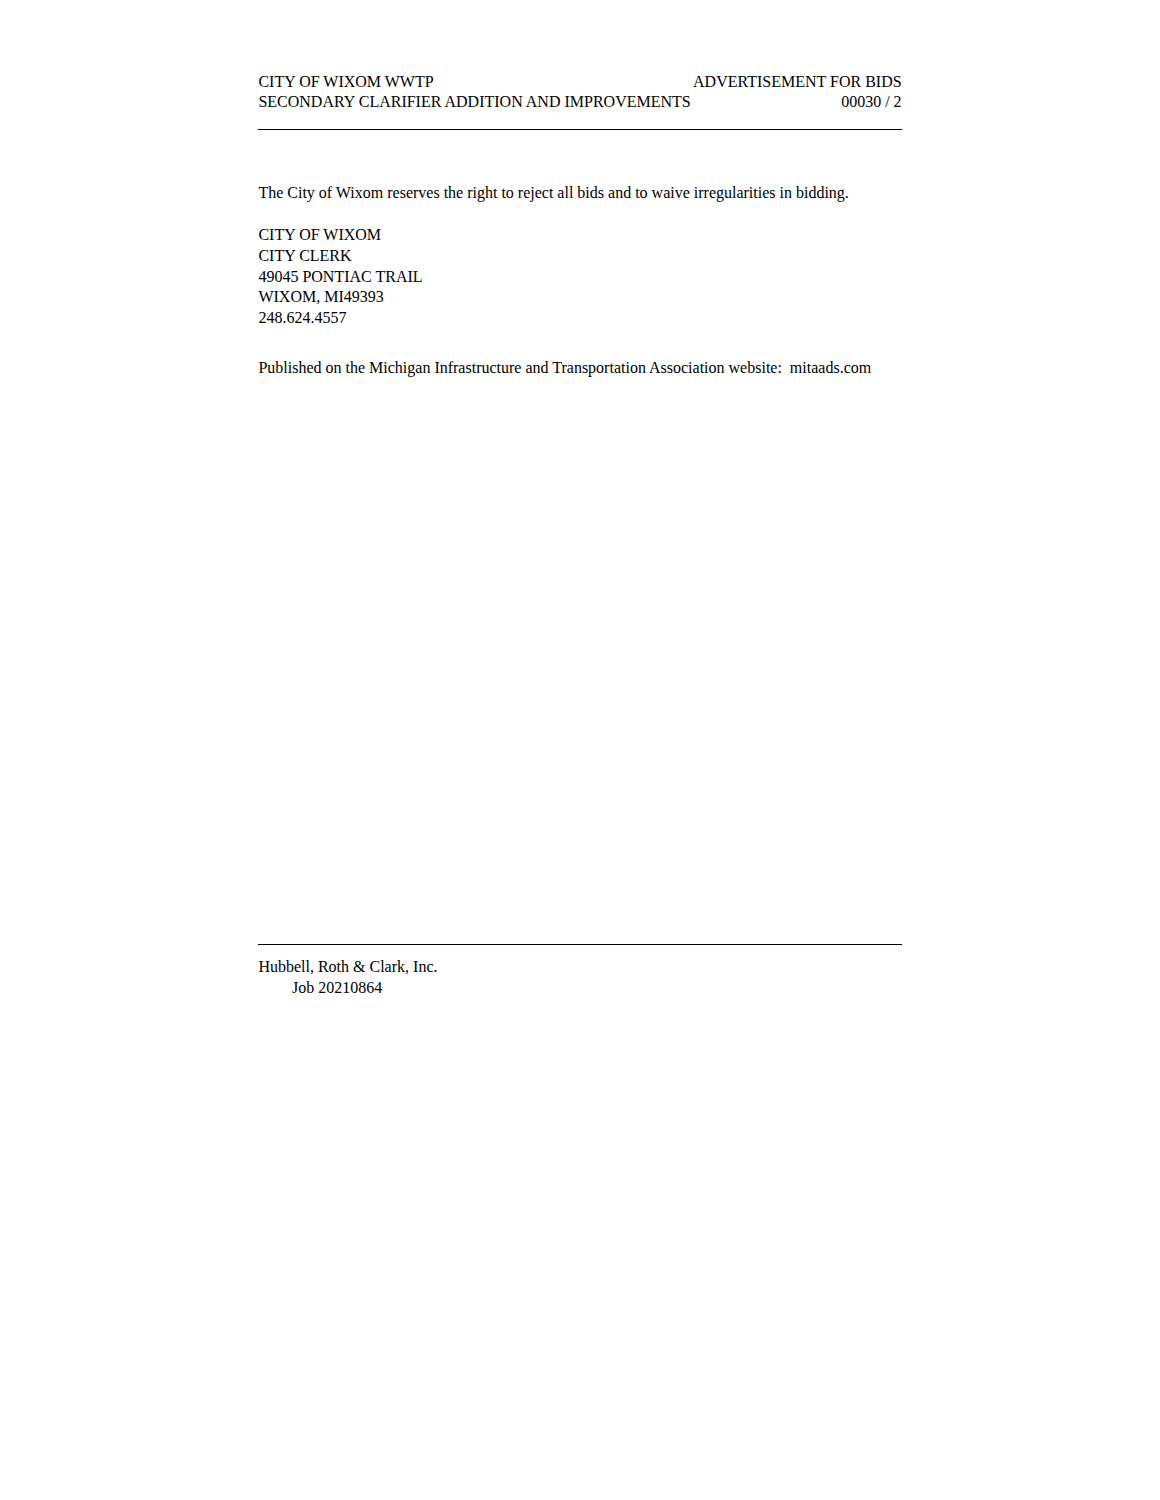CITY OF WIXOM WWTP
ADVERTISEMENT FOR BIDS
SECONDARY CLARIFIER ADDITION AND IMPROVEMENTS
00030 / 2
The City of Wixom reserves the right to reject all bids and to waive irregularities in bidding.
CITY OF WIXOM
CITY CLERK
49045 PONTIAC TRAIL
WIXOM, MI49393
248.624.4557
Published on the Michigan Infrastructure and Transportation Association website: mitaads.com
Hubbell, Roth & Clark, Inc. Job 20210864